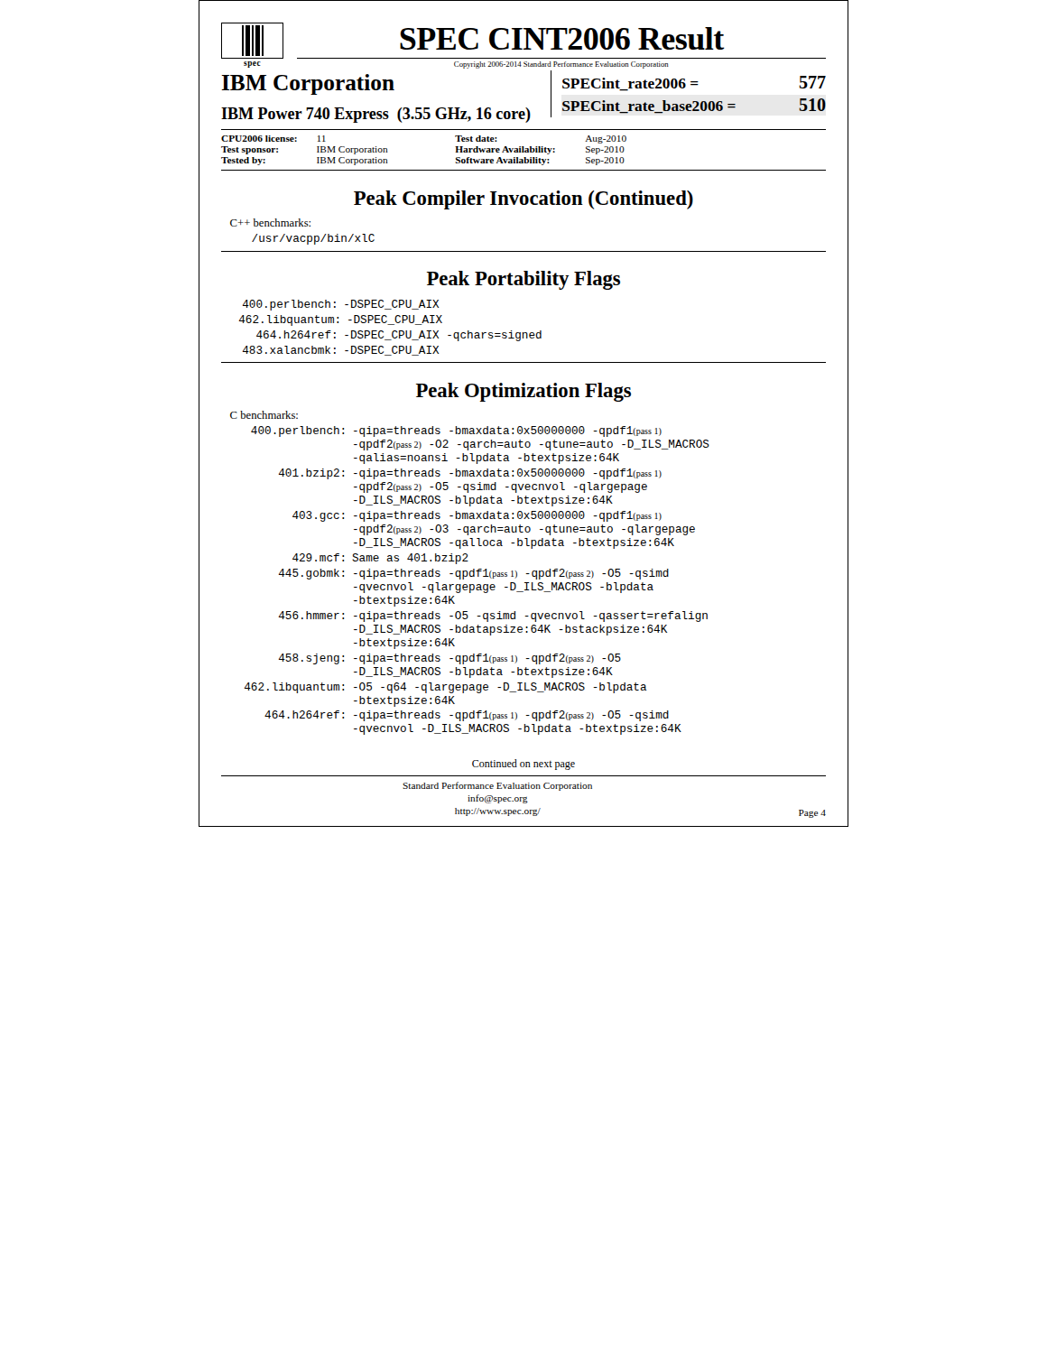spec
SPEC CINT2006 Result
Copyright 2006-2014 Standard Performance Evaluation Corporation
IBM Corporation
IBM Power 740 Express (3.55 GHz, 16 core)
SPECint_rate2006 =577
SPECint_rate_base2006 =510
CPU2006 license:
11
Test date:
Aug-2010
Test sponsor:
IBM Corporation
Hardware Availability:
Sep-2010
Tested by:
IBM Corporation
Software Availability:
Sep-2010
Peak Compiler Invocation (Continued)
C++ benchmarks:
/usr/vacpp/bin/xlC
Peak Portability Flags
400.perlbench:
-DSPEC_CPU_AIX
462.libquantum:
-DSPEC_CPU_AIX
464.h264ref:
-DSPEC_CPU_AIX -qchars=signed
483.xalancbmk:
-DSPEC_CPU_AIX
Peak Optimization Flags
C benchmarks:
400.perlbench:
-qipa=threads -bmaxdata:0x50000000 -qpdf1(pass 1)
-qpdf2(pass 2) -O2 -qarch=auto -qtune=auto -D_ILS_MACROS
-qalias=noansi -blpdata -btextpsize:64K
401.bzip2:
-qipa=threads -bmaxdata:0x50000000 -qpdf1(pass 1)
-qpdf2(pass 2) -O5 -qsimd -qvecnvol -qlargepage
-D_ILS_MACROS -blpdata -btextpsize:64K
403.gcc:
-qipa=threads -bmaxdata:0x50000000 -qpdf1(pass 1)
-qpdf2(pass 2) -O3 -qarch=auto -qtune=auto -qlargepage
-D_ILS_MACROS -qalloca -blpdata -btextpsize:64K
429.mcf:
Same as 401.bzip2
445.gobmk:
-qipa=threads -qpdf1(pass 1) -qpdf2(pass 2) -O5 -qsimd
-qvecnvol -qlargepage -D_ILS_MACROS -blpdata
-btextpsize:64K
456.hmmer:
-qipa=threads -O5 -qsimd -qvecnvol -qassert=refalign
-D_ILS_MACROS -bdatapsize:64K -bstackpsize:64K
-btextpsize:64K
458.sjeng:
-qipa=threads -qpdf1(pass 1) -qpdf2(pass 2) -O5
-D_ILS_MACROS -blpdata -btextpsize:64K
462.libquantum:
-O5 -q64 -qlargepage -D_ILS_MACROS -blpdata
-btextpsize:64K
464.h264ref:
-qipa=threads -qpdf1(pass 1) -qpdf2(pass 2) -O5 -qsimd
-qvecnvol -D_ILS_MACROS -blpdata -btextpsize:64K
Continued on next page
Standard Performance Evaluation Corporation
info@spec.org
http://www.spec.org/
Page 4